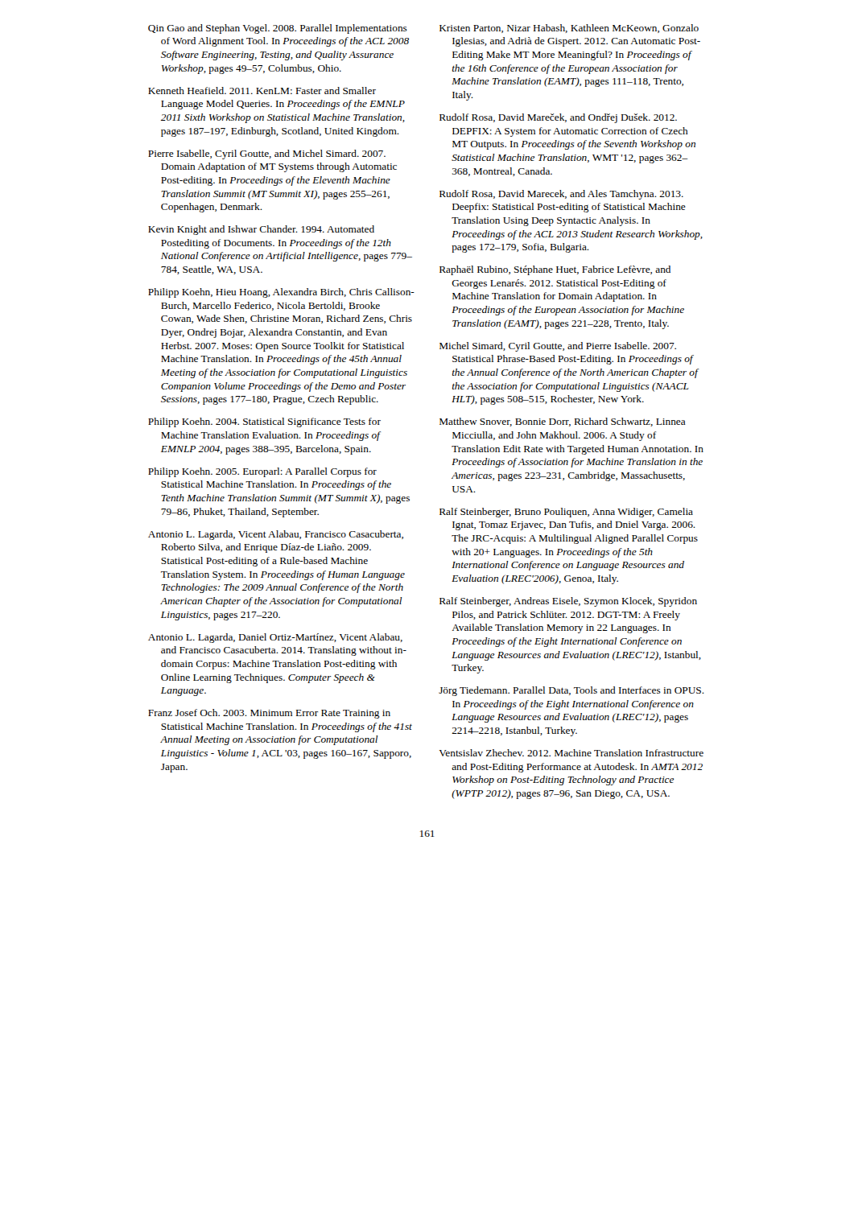Qin Gao and Stephan Vogel. 2008. Parallel Implementations of Word Alignment Tool. In Proceedings of the ACL 2008 Software Engineering, Testing, and Quality Assurance Workshop, pages 49–57, Columbus, Ohio.
Kenneth Heafield. 2011. KenLM: Faster and Smaller Language Model Queries. In Proceedings of the EMNLP 2011 Sixth Workshop on Statistical Machine Translation, pages 187–197, Edinburgh, Scotland, United Kingdom.
Pierre Isabelle, Cyril Goutte, and Michel Simard. 2007. Domain Adaptation of MT Systems through Automatic Post-editing. In Proceedings of the Eleventh Machine Translation Summit (MT Summit XI), pages 255–261, Copenhagen, Denmark.
Kevin Knight and Ishwar Chander. 1994. Automated Postediting of Documents. In Proceedings of the 12th National Conference on Artificial Intelligence, pages 779–784, Seattle, WA, USA.
Philipp Koehn, Hieu Hoang, Alexandra Birch, Chris Callison-Burch, Marcello Federico, Nicola Bertoldi, Brooke Cowan, Wade Shen, Christine Moran, Richard Zens, Chris Dyer, Ondrej Bojar, Alexandra Constantin, and Evan Herbst. 2007. Moses: Open Source Toolkit for Statistical Machine Translation. In Proceedings of the 45th Annual Meeting of the Association for Computational Linguistics Companion Volume Proceedings of the Demo and Poster Sessions, pages 177–180, Prague, Czech Republic.
Philipp Koehn. 2004. Statistical Significance Tests for Machine Translation Evaluation. In Proceedings of EMNLP 2004, pages 388–395, Barcelona, Spain.
Philipp Koehn. 2005. Europarl: A Parallel Corpus for Statistical Machine Translation. In Proceedings of the Tenth Machine Translation Summit (MT Summit X), pages 79–86, Phuket, Thailand, September.
Antonio L. Lagarda, Vicent Alabau, Francisco Casacuberta, Roberto Silva, and Enrique Díaz-de Liaño. 2009. Statistical Post-editing of a Rule-based Machine Translation System. In Proceedings of Human Language Technologies: The 2009 Annual Conference of the North American Chapter of the Association for Computational Linguistics, pages 217–220.
Antonio L. Lagarda, Daniel Ortiz-Martínez, Vicent Alabau, and Francisco Casacuberta. 2014. Translating without in-domain Corpus: Machine Translation Post-editing with Online Learning Techniques. Computer Speech & Language.
Franz Josef Och. 2003. Minimum Error Rate Training in Statistical Machine Translation. In Proceedings of the 41st Annual Meeting on Association for Computational Linguistics - Volume 1, ACL '03, pages 160–167, Sapporo, Japan.
Kristen Parton, Nizar Habash, Kathleen McKeown, Gonzalo Iglesias, and Adrià de Gispert. 2012. Can Automatic Post-Editing Make MT More Meaningful? In Proceedings of the 16th Conference of the European Association for Machine Translation (EAMT), pages 111–118, Trento, Italy.
Rudolf Rosa, David Mareček, and Ondřej Dušek. 2012. DEPFIX: A System for Automatic Correction of Czech MT Outputs. In Proceedings of the Seventh Workshop on Statistical Machine Translation, WMT '12, pages 362–368, Montreal, Canada.
Rudolf Rosa, David Marecek, and Ales Tamchyna. 2013. Deepfix: Statistical Post-editing of Statistical Machine Translation Using Deep Syntactic Analysis. In Proceedings of the ACL 2013 Student Research Workshop, pages 172–179, Sofia, Bulgaria.
Raphaël Rubino, Stéphane Huet, Fabrice Lefèvre, and Georges Lenarés. 2012. Statistical Post-Editing of Machine Translation for Domain Adaptation. In Proceedings of the European Association for Machine Translation (EAMT), pages 221–228, Trento, Italy.
Michel Simard, Cyril Goutte, and Pierre Isabelle. 2007. Statistical Phrase-Based Post-Editing. In Proceedings of the Annual Conference of the North American Chapter of the Association for Computational Linguistics (NAACL HLT), pages 508–515, Rochester, New York.
Matthew Snover, Bonnie Dorr, Richard Schwartz, Linnea Micciulla, and John Makhoul. 2006. A Study of Translation Edit Rate with Targeted Human Annotation. In Proceedings of Association for Machine Translation in the Americas, pages 223–231, Cambridge, Massachusetts, USA.
Ralf Steinberger, Bruno Pouliquen, Anna Widiger, Camelia Ignat, Tomaz Erjavec, Dan Tufis, and Dniel Varga. 2006. The JRC-Acquis: A Multilingual Aligned Parallel Corpus with 20+ Languages. In Proceedings of the 5th International Conference on Language Resources and Evaluation (LREC'2006), Genoa, Italy.
Ralf Steinberger, Andreas Eisele, Szymon Klocek, Spyridon Pilos, and Patrick Schlüter. 2012. DGT-TM: A Freely Available Translation Memory in 22 Languages. In Proceedings of the Eight International Conference on Language Resources and Evaluation (LREC'12), Istanbul, Turkey.
Jörg Tiedemann. Parallel Data, Tools and Interfaces in OPUS. In Proceedings of the Eight International Conference on Language Resources and Evaluation (LREC'12), pages 2214–2218, Istanbul, Turkey.
Ventsislav Zhechev. 2012. Machine Translation Infrastructure and Post-Editing Performance at Autodesk. In AMTA 2012 Workshop on Post-Editing Technology and Practice (WPTP 2012), pages 87–96, San Diego, CA, USA.
161